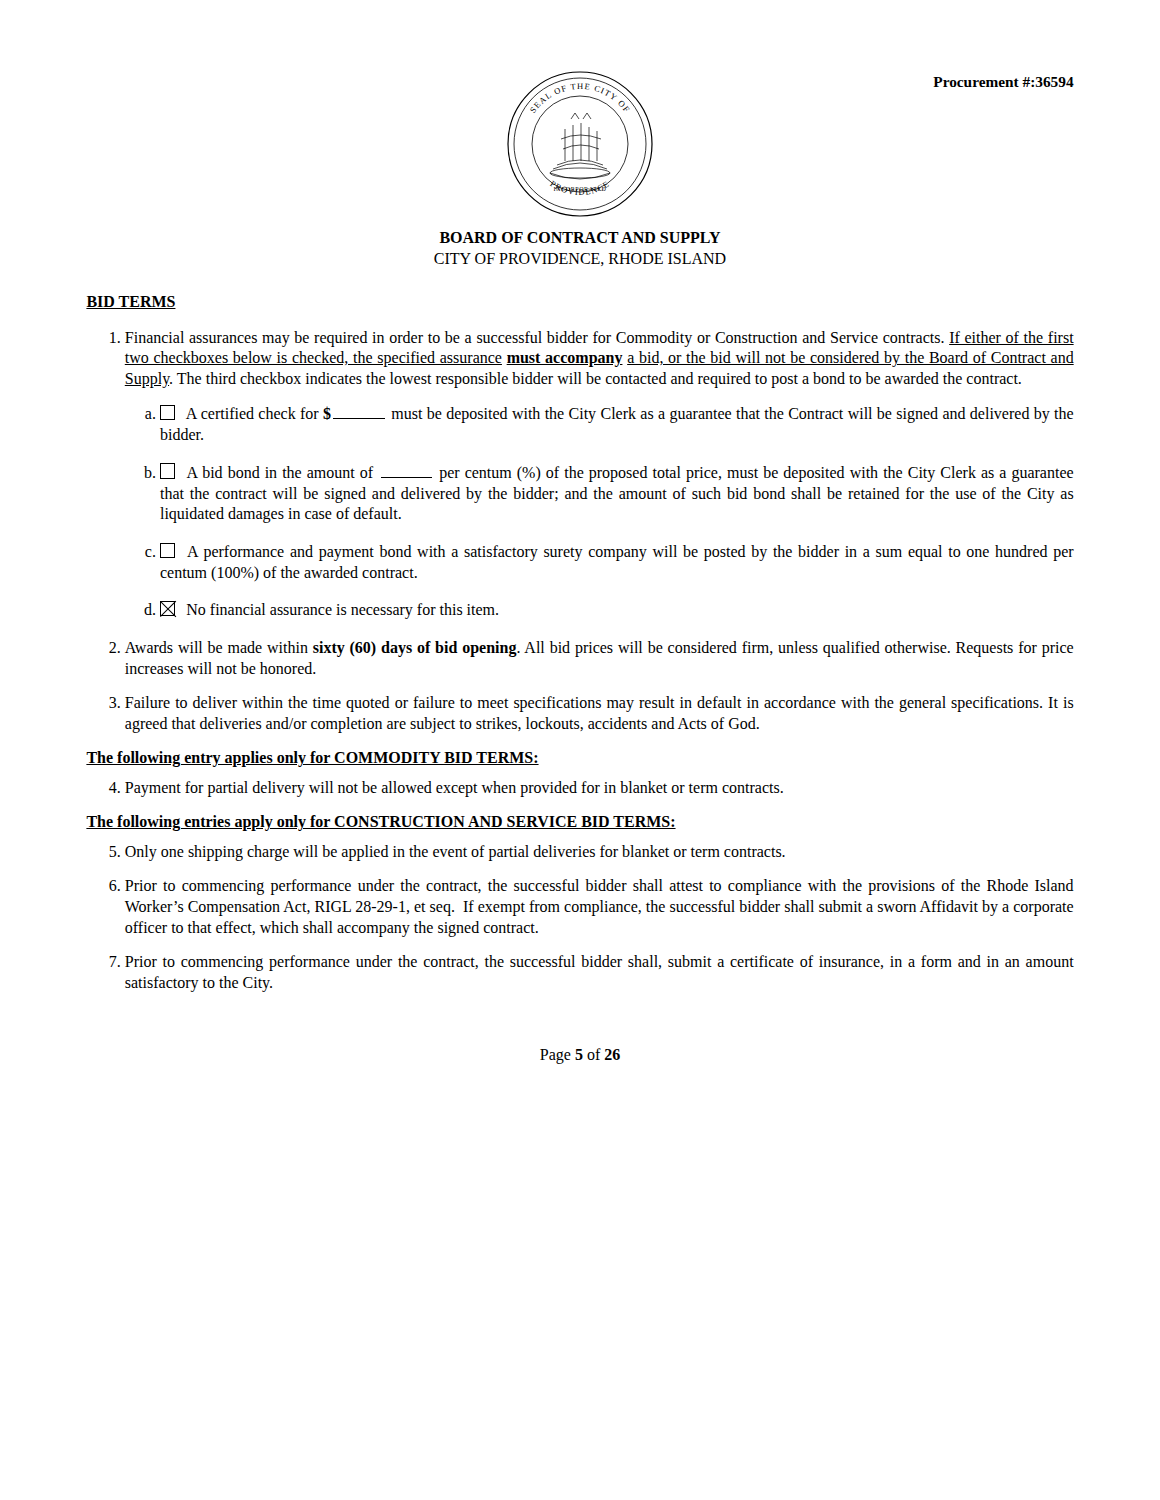Procurement #:36594
SEAL OF THE CITY OF PROVIDENCE INCORPORATED
BOARD OF CONTRACT AND SUPPLY
CITY OF PROVIDENCE, RHODE ISLAND
BID TERMS
Financial assurances may be required in order to be a successful bidder for Commodity or Construction and Service contracts. If either of the first two checkboxes below is checked, the specified assurance must accompany a bid, or the bid will not be considered by the Board of Contract and Supply. The third checkbox indicates the lowest responsible bidder will be contacted and required to post a bond to be awarded the contract.
A certified check for $ must be deposited with the City Clerk as a guarantee that the Contract will be signed and delivered by the bidder.
A bid bond in the amount of per centum (%) of the proposed total price, must be deposited with the City Clerk as a guarantee that the contract will be signed and delivered by the bidder; and the amount of such bid bond shall be retained for the use of the City as liquidated damages in case of default.
A performance and payment bond with a satisfactory surety company will be posted by the bidder in a sum equal to one hundred per centum (100%) of the awarded contract.
No financial assurance is necessary for this item.
Awards will be made within sixty (60) days of bid opening. All bid prices will be considered firm, unless qualified otherwise. Requests for price increases will not be honored.
Failure to deliver within the time quoted or failure to meet specifications may result in default in accordance with the general specifications. It is agreed that deliveries and/or completion are subject to strikes, lockouts, accidents and Acts of God.
The following entry applies only for COMMODITY BID TERMS:
Payment for partial delivery will not be allowed except when provided for in blanket or term contracts.
The following entries apply only for CONSTRUCTION AND SERVICE BID TERMS:
Only one shipping charge will be applied in the event of partial deliveries for blanket or term contracts.
Prior to commencing performance under the contract, the successful bidder shall attest to compliance with the provisions of the Rhode Island Worker’s Compensation Act, RIGL 28-29-1, et seq. If exempt from compliance, the successful bidder shall submit a sworn Affidavit by a corporate officer to that effect, which shall accompany the signed contract.
Prior to commencing performance under the contract, the successful bidder shall, submit a certificate of insurance, in a form and in an amount satisfactory to the City.
Page 5 of 26